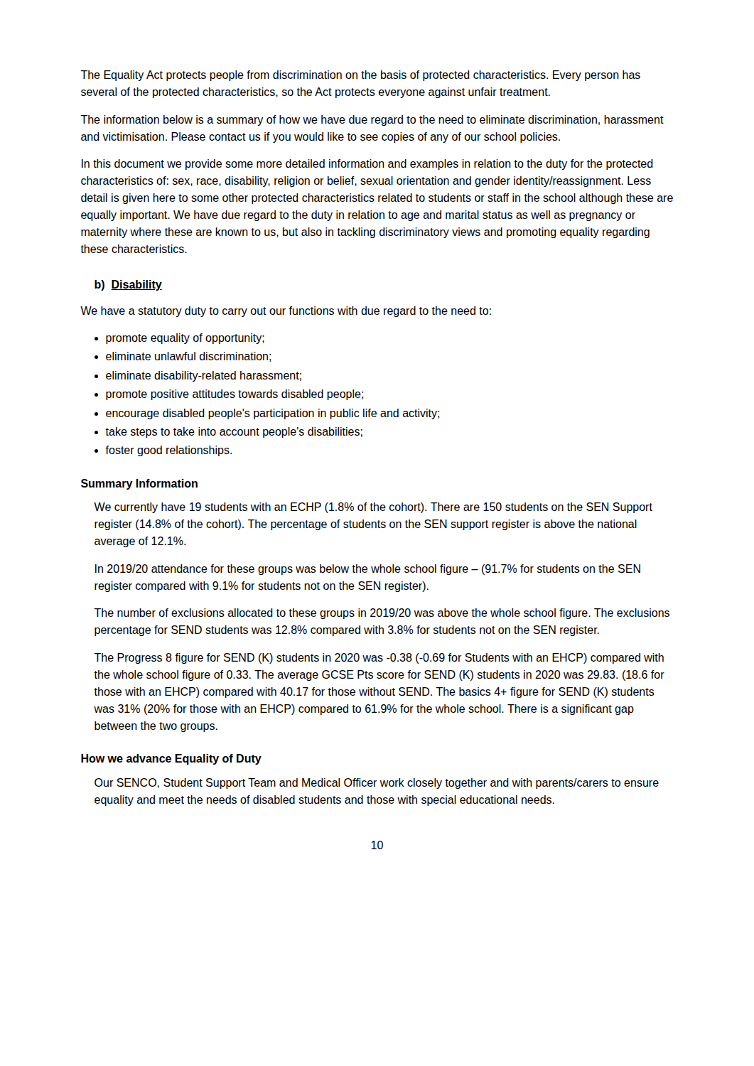The Equality Act protects people from discrimination on the basis of protected characteristics. Every person has several of the protected characteristics, so the Act protects everyone against unfair treatment.
The information below is a summary of how we have due regard to the need to eliminate discrimination, harassment and victimisation. Please contact us if you would like to see copies of any of our school policies.
In this document we provide some more detailed information and examples in relation to the duty for the protected characteristics of: sex, race, disability, religion or belief, sexual orientation and gender identity/reassignment. Less detail is given here to some other protected characteristics related to students or staff in the school although these are equally important. We have due regard to the duty in relation to age and marital status as well as pregnancy or maternity where these are known to us, but also in tackling discriminatory views and promoting equality regarding these characteristics.
b) Disability
We have a statutory duty to carry out our functions with due regard to the need to:
promote equality of opportunity;
eliminate unlawful discrimination;
eliminate disability-related harassment;
promote positive attitudes towards disabled people;
encourage disabled people's participation in public life and activity;
take steps to take into account people's disabilities;
foster good relationships.
Summary Information
We currently have 19 students with an ECHP (1.8% of the cohort). There are 150 students on the SEN Support register (14.8% of the cohort). The percentage of students on the SEN support register is above the national average of 12.1%.
In 2019/20 attendance for these groups was below the whole school figure – (91.7% for students on the SEN register compared with 9.1% for students not on the SEN register).
The number of exclusions allocated to these groups in 2019/20 was above the whole school figure. The exclusions percentage for SEND students was 12.8% compared with 3.8% for students not on the SEN register.
The Progress 8 figure for SEND (K) students in 2020 was -0.38 (-0.69 for Students with an EHCP) compared with the whole school figure of 0.33. The average GCSE Pts score for SEND (K) students in 2020 was 29.83. (18.6 for those with an EHCP) compared with 40.17 for those without SEND. The basics 4+ figure for SEND (K) students was 31% (20% for those with an EHCP) compared to 61.9% for the whole school. There is a significant gap between the two groups.
How we advance Equality of Duty
Our SENCO, Student Support Team and Medical Officer work closely together and with parents/carers to ensure equality and meet the needs of disabled students and those with special educational needs.
10